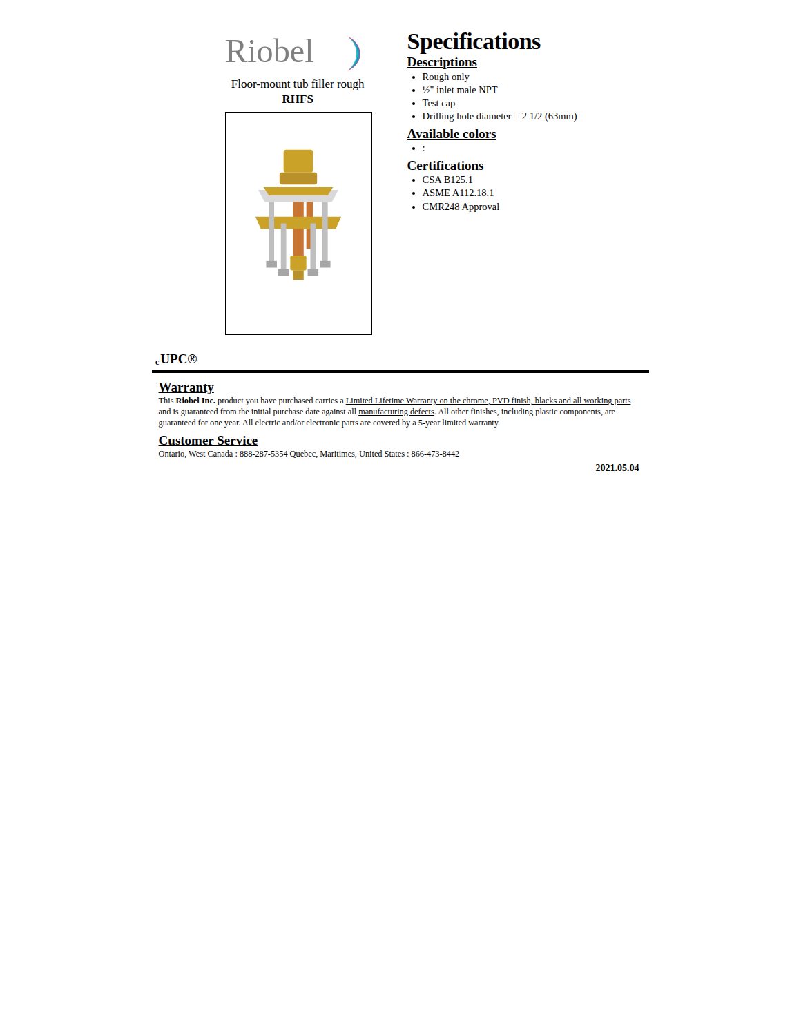Floor-mount tub filler rough
RHFS
Specifications
Descriptions
Rough only
½" inlet male NPT
Test cap
Drilling hole diameter = 2 1/2 (63mm)
Available colors
:
Certifications
CSA B125.1
ASME A112.18.1
CMR248 Approval
Warranty
This Riobel Inc. product you have purchased carries a Limited Lifetime Warranty on the chrome, PVD finish, blacks and all working parts and is guaranteed from the initial purchase date against all manufacturing defects. All other finishes, including plastic components, are guaranteed for one year. All electric and/or electronic parts are covered by a 5-year limited warranty.
Customer Service
Ontario, West Canada : 888-287-5354 Quebec, Maritimes, United States : 866-473-8442
2021.05.04